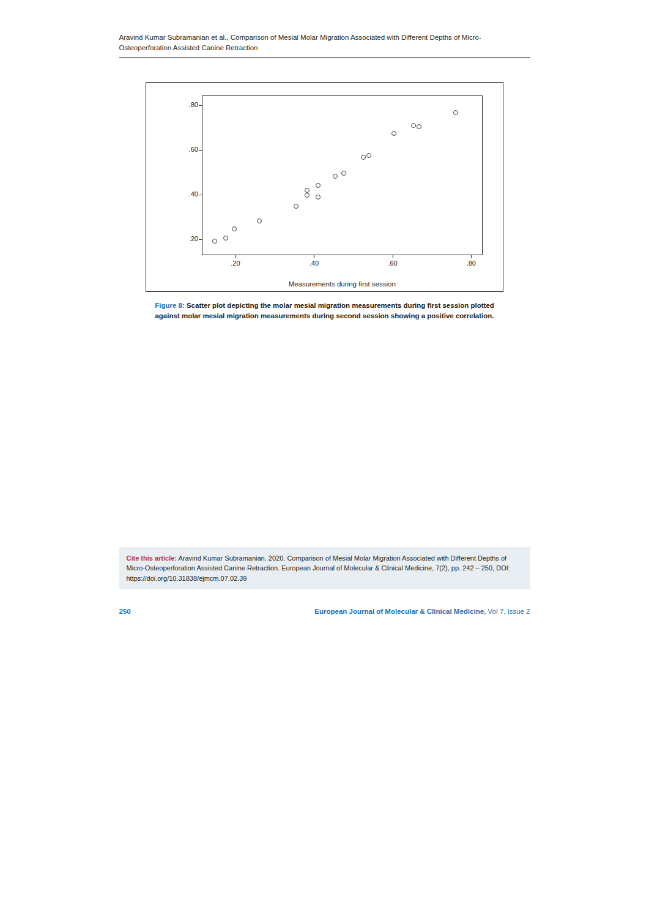Aravind Kumar Subramanian et al., Comparison of Mesial Molar Migration Associated with Different Depths of Micro-Osteoperforation Assisted Canine Retraction
Measurements during second session
.80
.60
.40
.20
.20
.40
.60
.80
Measurements during first session
Figure 8: Scatter plot depicting the molar mesial migration measurements during first session plotted against molar mesial migration measurements during second session showing a positive correlation.
Cite this article: Aravind Kumar Subramanian. 2020. Comparison of Mesial Molar Migration Associated with Different Depths of Micro-Osteoperforation Assisted Canine Retraction. European Journal of Molecular & Clinical Medicine, 7(2), pp. 242 – 250, DOI: https://doi.org/10.31838/ejmcm.07.02.39
250
European Journal of Molecular & Clinical Medicine, Vol 7, Issue 2